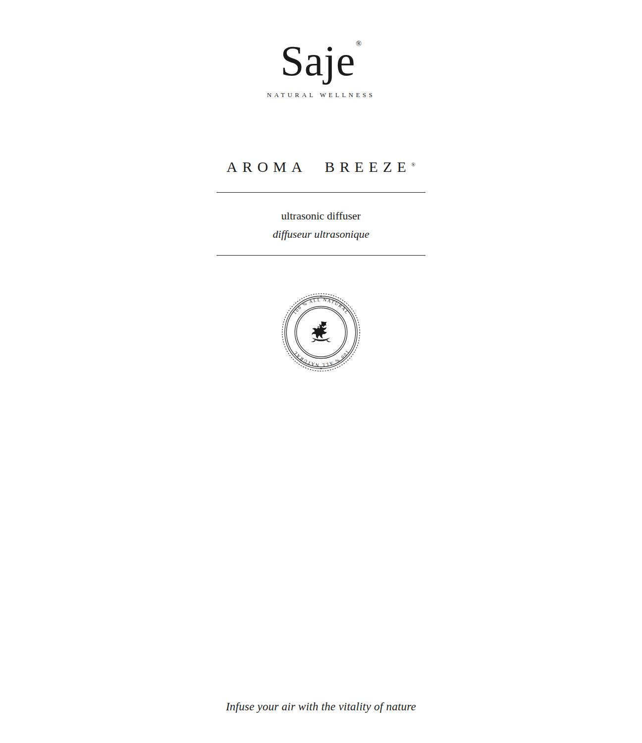Saje®
Natural Wellness
Aroma Breeze®
ultrasonic diffuser
diffuseur ultrasonique
100% All Natural 100 % ALL NATURAL 100 % ALL NATURAL
Infuse your air with the vitality of nature